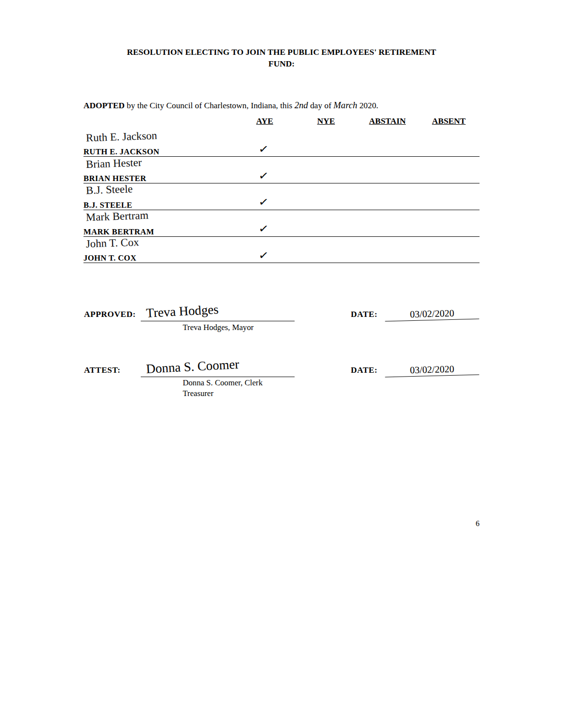RESOLUTION ELECTING TO JOIN THE PUBLIC EMPLOYEES' RETIREMENT
FUND:
ADOPTED by the City Council of Charlestown, Indiana, this 2nd day of March 2020.
| | AYE | NYE | ABSTAIN | ABSENT |
| --- | --- | --- | --- | --- |
| Ruth E. Jackson RUTH E. JACKSON | ✓ | | | |
| Brian Hester BRIAN HESTER | ✓ | | | |
| B.J. Steele B.J. STEELE | ✓ | | | |
| Mark Bertram MARK BERTRAM | ✓ | | | |
| John T. Cox JOHN T. COX | ✓ | | | |
| APPROVED: | Treva Hodges | DATE: 03/02/2020 |
| | Treva Hodges, Mayor | |
| ATTEST: | Donna S. Coomer | DATE: 03/02/2020 |
| | Donna S. Coomer, Clerk Treasurer | |
6